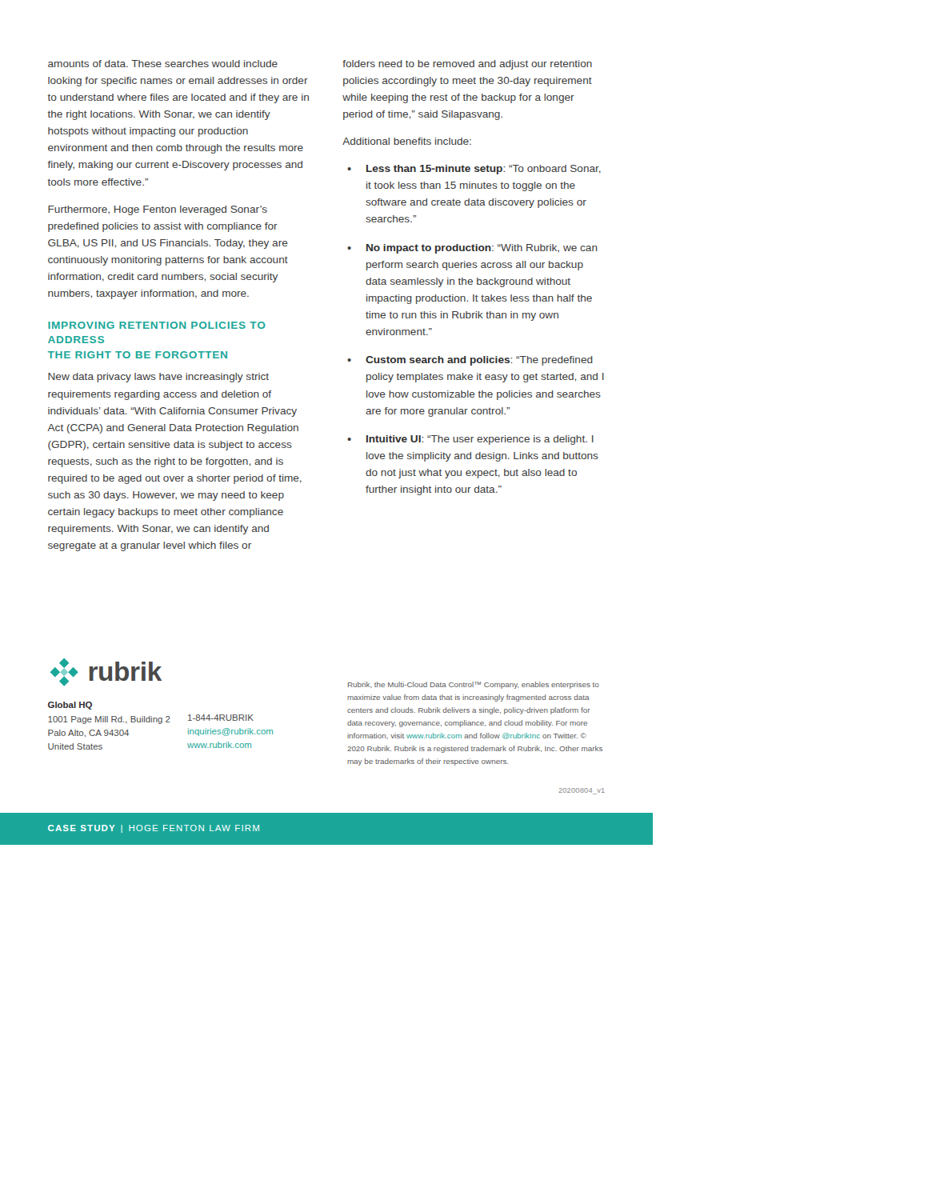amounts of data. These searches would include looking for specific names or email addresses in order to understand where files are located and if they are in the right locations. With Sonar, we can identify hotspots without impacting our production environment and then comb through the results more finely, making our current e-Discovery processes and tools more effective.”
Furthermore, Hoge Fenton leveraged Sonar’s predefined policies to assist with compliance for GLBA, US PII, and US Financials. Today, they are continuously monitoring patterns for bank account information, credit card numbers, social security numbers, taxpayer information, and more.
Improving Retention Policies to Address
the Right to Be Forgotten
New data privacy laws have increasingly strict requirements regarding access and deletion of individuals’ data. “With California Consumer Privacy Act (CCPA) and General Data Protection Regulation (GDPR), certain sensitive data is subject to access requests, such as the right to be forgotten, and is required to be aged out over a shorter period of time, such as 30 days. However, we may need to keep certain legacy backups to meet other compliance requirements. With Sonar, we can identify and segregate at a granular level which files or
folders need to be removed and adjust our retention policies accordingly to meet the 30-day requirement while keeping the rest of the backup for a longer period of time,” said Silapasvang.
Additional benefits include:
Less than 15-minute setup: “To onboard Sonar, it took less than 15 minutes to toggle on the software and create data discovery policies or searches.”
No impact to production: “With Rubrik, we can perform search queries across all our backup data seamlessly in the background without impacting production. It takes less than half the time to run this in Rubrik than in my own environment.”
Custom search and policies: “The predefined policy templates make it easy to get started, and I love how customizable the policies and searches are for more granular control.”
Intuitive UI: “The user experience is a delight. I love the simplicity and design. Links and buttons do not just what you expect, but also lead to further insight into our data.”
rubrik
Global HQ 1001 Page Mill Rd., Building 2
Palo Alto, CA 94304
United States
1-844-4RUBRIK
inquiries@rubrik.com
www.rubrik.com
Rubrik, the Multi-Cloud Data Control™ Company, enables enterprises to maximize value from data that is increasingly fragmented across data centers and clouds. Rubrik delivers a single, policy-driven platform for data recovery, governance, compliance, and cloud mobility. For more information, visit www.rubrik.com and follow @rubrikInc on Twitter. © 2020 Rubrik. Rubrik is a registered trademark of Rubrik, Inc. Other marks may be trademarks of their respective owners.
20200804_v1
CASE STUDY|HOGE FENTON LAW FIRM